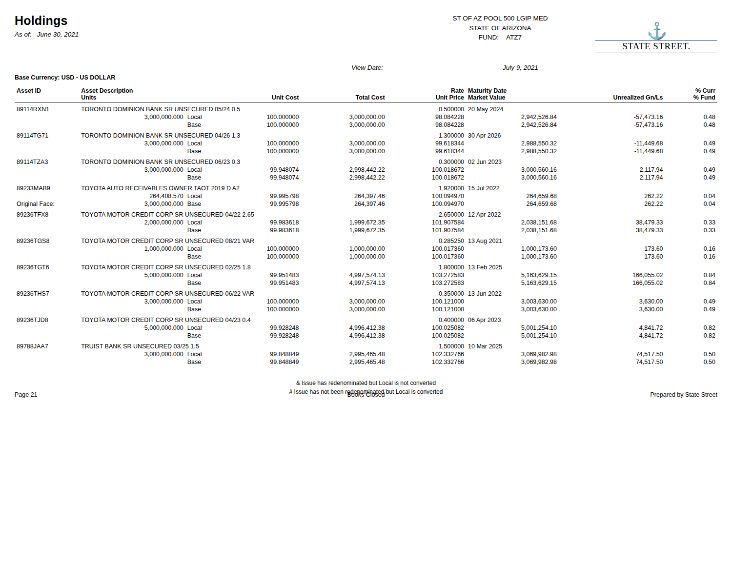Holdings
ST OF AZ POOL 500 LGIP MED
STATE OF ARIZONA
FUND: ATZ7
⚓
STATE STREET.
As of: June 30, 2021
View Date:
July 9, 2021
Base Currency: USD - US DOLLAR
| Asset ID | Asset Description | | | | Rate | Maturity Date | | % Curr |
| --- | --- | --- | --- | --- | --- | --- | --- | --- |
| | Units | | Unit Cost | Total Cost | Unit Price | Market Value | Unrealized Gn/Ls | % Fund |
| 89114RXN1 | TORONTO DOMINION BANK SR UNSECURED 05/24 0.5 | 0.500000 | 20 May 2024 | | |
| | 3,000,000.000 | Local | 100.000000 | 3,000,000.00 | 98.084228 | 2,942,526.84 | -57,473.16 | 0.48 |
| | | Base | 100.000000 | 3,000,000.00 | 98.084228 | 2,942,526.84 | -57,473.16 | 0.48 |
| 89114TG71 | TORONTO DOMINION BANK SR UNSECURED 04/26 1.3 | 1.300000 | 30 Apr 2026 | | |
| | 3,000,000.000 | Local | 100.000000 | 3,000,000.00 | 99.618344 | 2,988,550.32 | -11,449.68 | 0.49 |
| | | Base | 100.000000 | 3,000,000.00 | 99.618344 | 2,988,550.32 | -11,449.68 | 0.49 |
| 89114TZA3 | TORONTO DOMINION BANK SR UNSECURED 06/23 0.3 | 0.300000 | 02 Jun 2023 | | |
| | 3,000,000.000 | Local | 99.948074 | 2,998,442.22 | 100.018672 | 3,000,560.16 | 2,117.94 | 0.49 |
| | | Base | 99.948074 | 2,998,442.22 | 100.018672 | 3,000,560.16 | 2,117.94 | 0.49 |
| 89233MAB9 | TOYOTA AUTO RECEIVABLES OWNER TAOT 2019 D A2 | 1.920000 | 15 Jul 2022 | | |
| | 264,408.570 | Local | 99.995798 | 264,397.46 | 100.094970 | 264,659.68 | 262.22 | 0.04 |
| Original Face: | 3,000,000.000 | Base | 99.995798 | 264,397.46 | 100.094970 | 264,659.68 | 262.22 | 0.04 |
| 89236TFX8 | TOYOTA MOTOR CREDIT CORP SR UNSECURED 04/22 2.65 | 2.650000 | 12 Apr 2022 | | |
| | 2,000,000.000 | Local | 99.983618 | 1,999,672.35 | 101.907584 | 2,038,151.68 | 38,479.33 | 0.33 |
| | | Base | 99.983618 | 1,999,672.35 | 101.907584 | 2,038,151.68 | 38,479.33 | 0.33 |
| 89236TGS8 | TOYOTA MOTOR CREDIT CORP SR UNSECURED 08/21 VAR | 0.285250 | 13 Aug 2021 | | |
| | 1,000,000.000 | Local | 100.000000 | 1,000,000.00 | 100.017360 | 1,000,173.60 | 173.60 | 0.16 |
| | | Base | 100.000000 | 1,000,000.00 | 100.017360 | 1,000,173.60 | 173.60 | 0.16 |
| 89236TGT6 | TOYOTA MOTOR CREDIT CORP SR UNSECURED 02/25 1.8 | 1.800000 | 13 Feb 2025 | | |
| | 5,000,000.000 | Local | 99.951483 | 4,997,574.13 | 103.272583 | 5,163,629.15 | 166,055.02 | 0.84 |
| | | Base | 99.951483 | 4,997,574.13 | 103.272583 | 5,163,629.15 | 166,055.02 | 0.84 |
| 89236THS7 | TOYOTA MOTOR CREDIT CORP SR UNSECURED 06/22 VAR | 0.350000 | 13 Jun 2022 | | |
| | 3,000,000.000 | Local | 100.000000 | 3,000,000.00 | 100.121000 | 3,003,630.00 | 3,630.00 | 0.49 |
| | | Base | 100.000000 | 3,000,000.00 | 100.121000 | 3,003,630.00 | 3,630.00 | 0.49 |
| 89236TJD8 | TOYOTA MOTOR CREDIT CORP SR UNSECURED 04/23 0.4 | 0.400000 | 06 Apr 2023 | | |
| | 5,000,000.000 | Local | 99.928248 | 4,996,412.38 | 100.025082 | 5,001,254.10 | 4,841.72 | 0.82 |
| | | Base | 99.928248 | 4,996,412.38 | 100.025082 | 5,001,254.10 | 4,841.72 | 0.82 |
| 89788JAA7 | TRUIST BANK SR UNSECURED 03/25 1.5 | 1.500000 | 10 Mar 2025 | | |
| | 3,000,000.000 | Local | 99.848849 | 2,995,465.48 | 102.332766 | 3,069,982.98 | 74,517.50 | 0.50 |
| | | Base | 99.848849 | 2,995,465.48 | 102.332766 | 3,069,982.98 | 74,517.50 | 0.50 |
& Issue has redenominated but Local is not converted
# Issue has not been redenominated but Local is converted
Page 21
Books Closed
Prepared by State Street